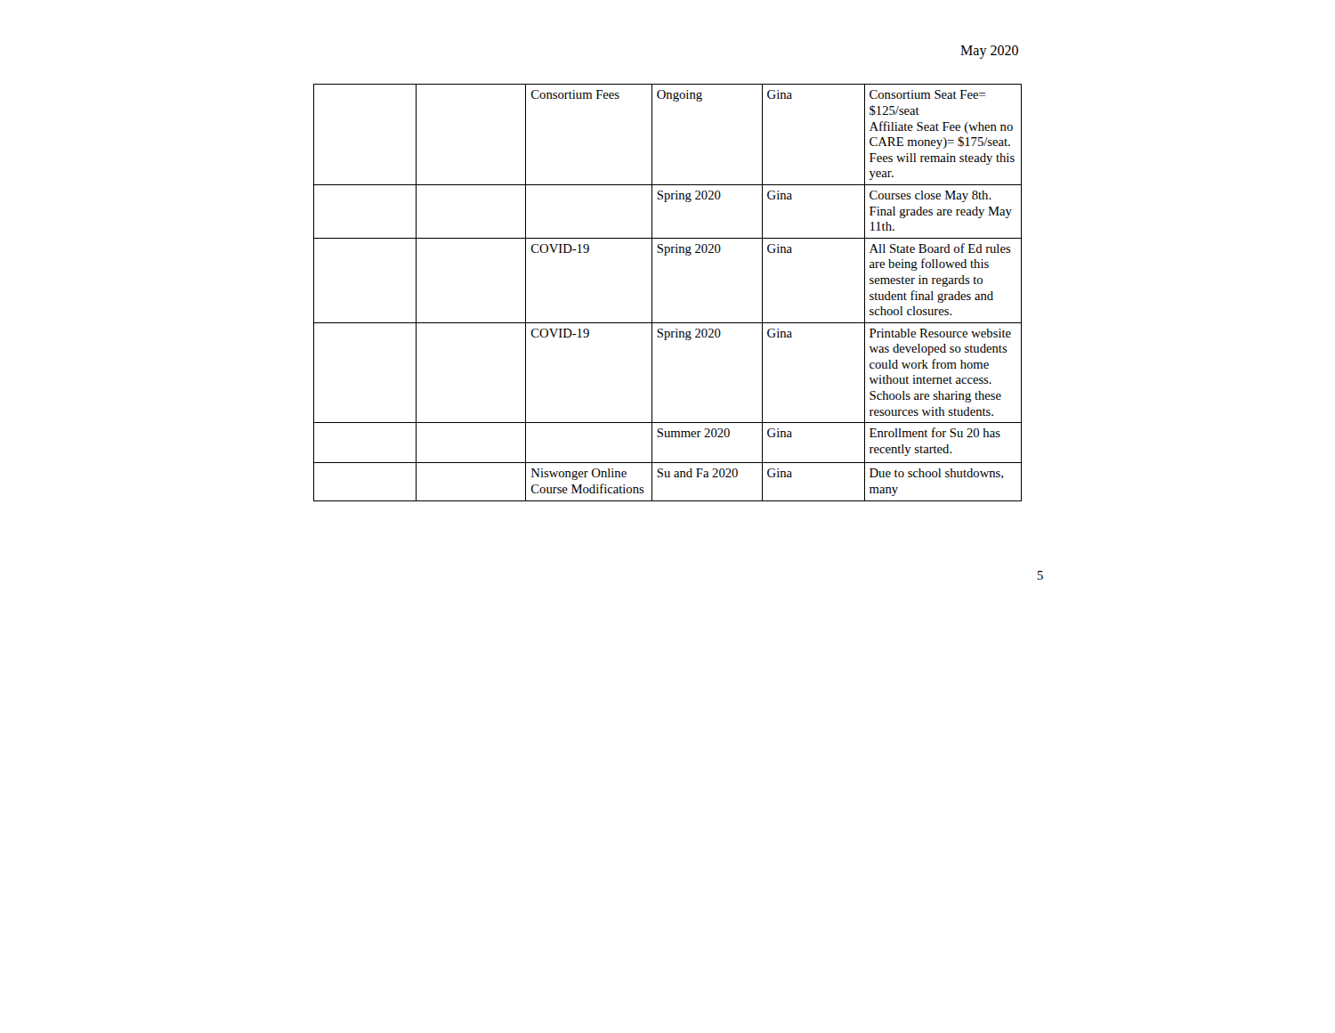May 2020
| | | Consortium Fees | Ongoing | Gina | Consortium Seat Fee= $125/seat Affiliate Seat Fee (when no CARE money)= $175/seat. Fees will remain steady this year. |
| | | | Spring 2020 | Gina | Courses close May 8th. Final grades are ready May 11th. |
| | | COVID-19 | Spring 2020 | Gina | All State Board of Ed rules are being followed this semester in regards to student final grades and school closures. |
| | | COVID-19 | Spring 2020 | Gina | Printable Resource website was developed so students could work from home without internet access. Schools are sharing these resources with students. |
| | | | Summer 2020 | Gina | Enrollment for Su 20 has recently started. |
| | | Niswonger Online Course Modifications | Su and Fa 2020 | Gina | Due to school shutdowns, many |
5